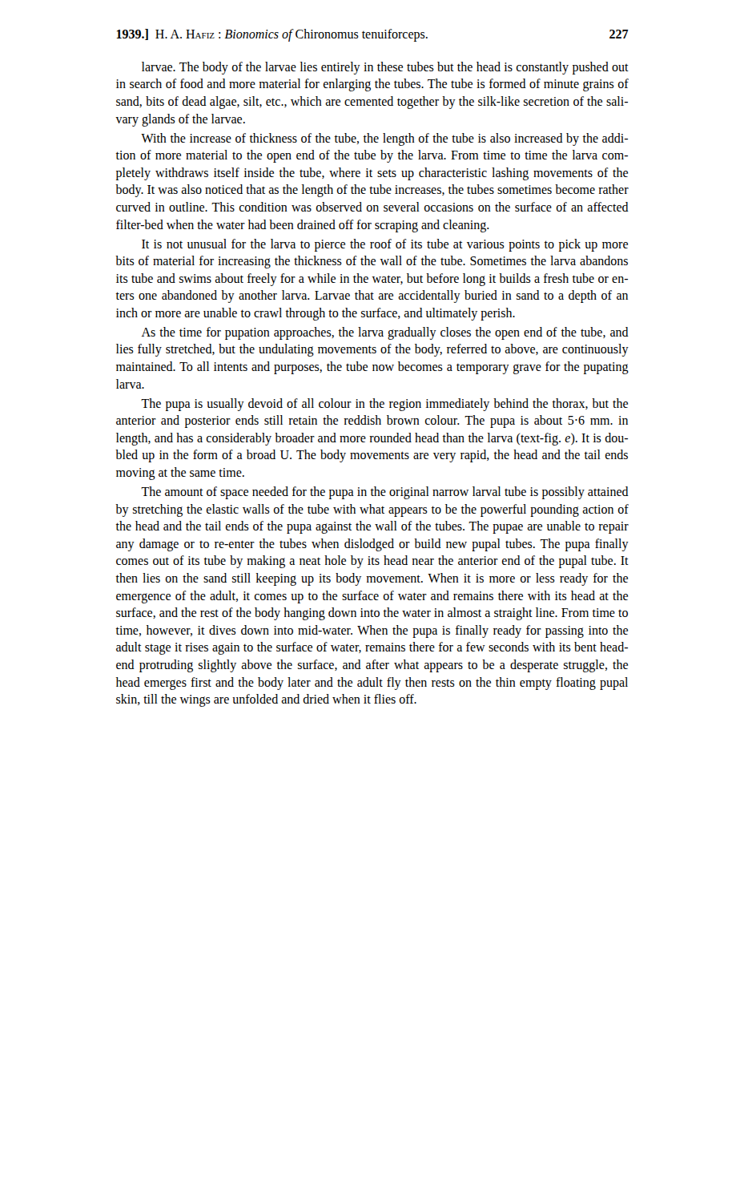1939.] H. A. Hafiz : Bionomics of Chironomus tenuiforceps. 227
larvae. The body of the larvae lies entirely in these tubes but the head is constantly pushed out in search of food and more material for enlarging the tubes. The tube is formed of minute grains of sand, bits of dead algae, silt, etc., which are cemented together by the silk-like secretion of the salivary glands of the larvae.
With the increase of thickness of the tube, the length of the tube is also increased by the addition of more material to the open end of the tube by the larva. From time to time the larva completely withdraws itself inside the tube, where it sets up characteristic lashing movements of the body. It was also noticed that as the length of the tube increases, the tubes sometimes become rather curved in outline. This condition was observed on several occasions on the surface of an affected filter-bed when the water had been drained off for scraping and cleaning.
It is not unusual for the larva to pierce the roof of its tube at various points to pick up more bits of material for increasing the thickness of the wall of the tube. Sometimes the larva abandons its tube and swims about freely for a while in the water, but before long it builds a fresh tube or enters one abandoned by another larva. Larvae that are accidentally buried in sand to a depth of an inch or more are unable to crawl through to the surface, and ultimately perish.
As the time for pupation approaches, the larva gradually closes the open end of the tube, and lies fully stretched, but the undulating movements of the body, referred to above, are continuously maintained. To all intents and purposes, the tube now becomes a temporary grave for the pupating larva.
The pupa is usually devoid of all colour in the region immediately behind the thorax, but the anterior and posterior ends still retain the reddish brown colour. The pupa is about 5·6 mm. in length, and has a considerably broader and more rounded head than the larva (text-fig. e). It is doubled up in the form of a broad U. The body movements are very rapid, the head and the tail ends moving at the same time.
The amount of space needed for the pupa in the original narrow larval tube is possibly attained by stretching the elastic walls of the tube with what appears to be the powerful pounding action of the head and the tail ends of the pupa against the wall of the tubes. The pupae are unable to repair any damage or to re-enter the tubes when dislodged or build new pupal tubes. The pupa finally comes out of its tube by making a neat hole by its head near the anterior end of the pupal tube. It then lies on the sand still keeping up its body movement. When it is more or less ready for the emergence of the adult, it comes up to the surface of water and remains there with its head at the surface, and the rest of the body hanging down into the water in almost a straight line. From time to time, however, it dives down into mid-water. When the pupa is finally ready for passing into the adult stage it rises again to the surface of water, remains there for a few seconds with its bent head-end protruding slightly above the surface, and after what appears to be a desperate struggle, the head emerges first and the body later and the adult fly then rests on the thin empty floating pupal skin, till the wings are unfolded and dried when it flies off.